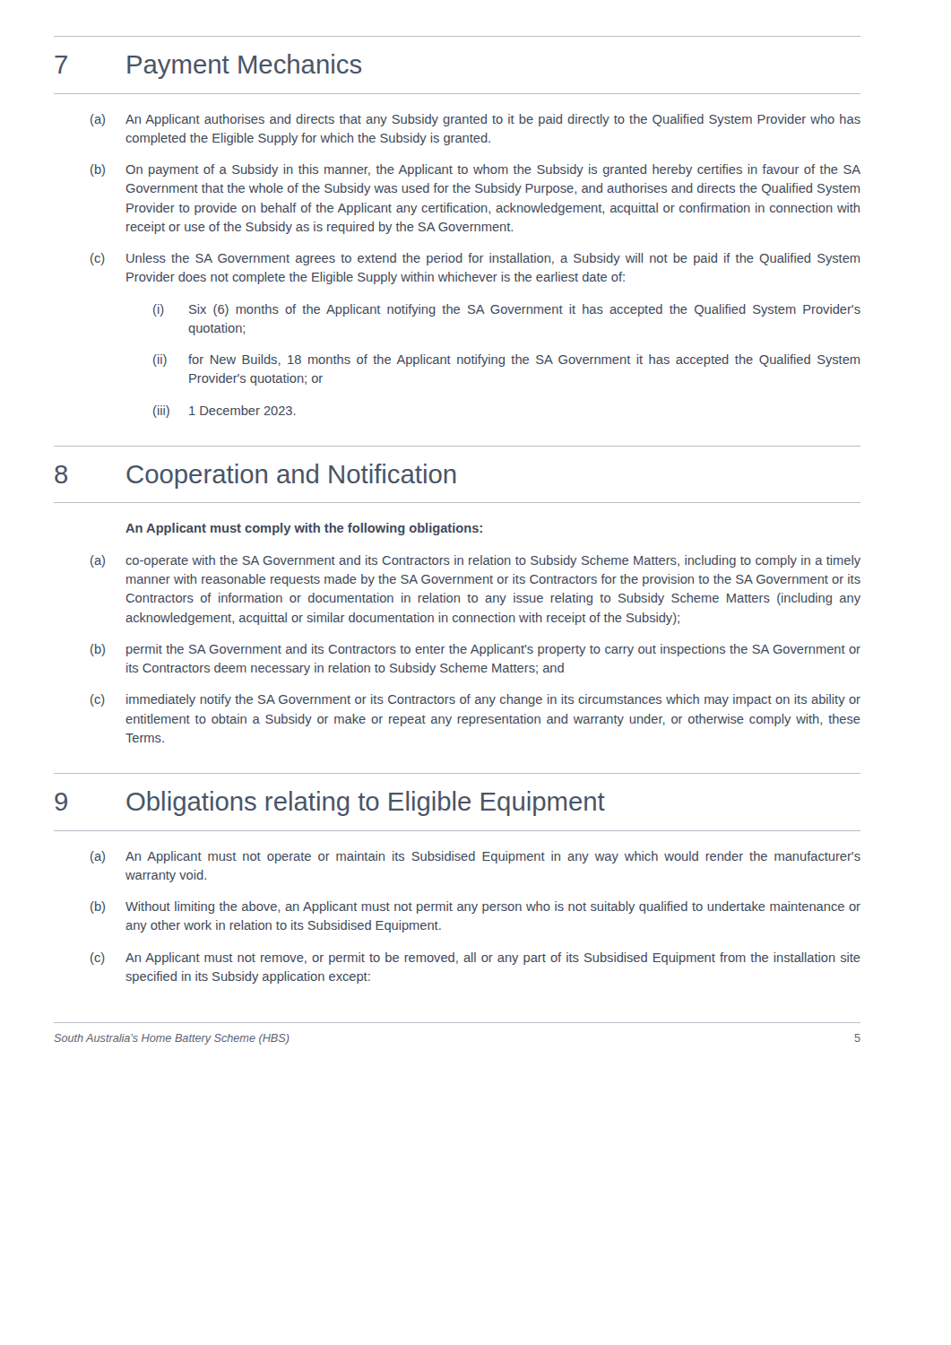7
Payment Mechanics
(a)
An Applicant authorises and directs that any Subsidy granted to it be paid directly to the Qualified System Provider who has completed the Eligible Supply for which the Subsidy is granted.
(b)
On payment of a Subsidy in this manner, the Applicant to whom the Subsidy is granted hereby certifies in favour of the SA Government that the whole of the Subsidy was used for the Subsidy Purpose, and authorises and directs the Qualified System Provider to provide on behalf of the Applicant any certification, acknowledgement, acquittal or confirmation in connection with receipt or use of the Subsidy as is required by the SA Government.
(c)
Unless the SA Government agrees to extend the period for installation, a Subsidy will not be paid if the Qualified System Provider does not complete the Eligible Supply within whichever is the earliest date of:
(i)
Six (6) months of the Applicant notifying the SA Government it has accepted the Qualified System Provider's quotation;
(ii)
for New Builds, 18 months of the Applicant notifying the SA Government it has accepted the Qualified System Provider's quotation; or
(iii)
1 December 2023.
8
Cooperation and Notification
An Applicant must comply with the following obligations:
(a)
co-operate with the SA Government and its Contractors in relation to Subsidy Scheme Matters, including to comply in a timely manner with reasonable requests made by the SA Government or its Contractors for the provision to the SA Government or its Contractors of information or documentation in relation to any issue relating to Subsidy Scheme Matters (including any acknowledgement, acquittal or similar documentation in connection with receipt of the Subsidy);
(b)
permit the SA Government and its Contractors to enter the Applicant's property to carry out inspections the SA Government or its Contractors deem necessary in relation to Subsidy Scheme Matters; and
(c)
immediately notify the SA Government or its Contractors of any change in its circumstances which may impact on its ability or entitlement to obtain a Subsidy or make or repeat any representation and warranty under, or otherwise comply with, these Terms.
9
Obligations relating to Eligible Equipment
(a)
An Applicant must not operate or maintain its Subsidised Equipment in any way which would render the manufacturer's warranty void.
(b)
Without limiting the above, an Applicant must not permit any person who is not suitably qualified to undertake maintenance or any other work in relation to its Subsidised Equipment.
(c)
An Applicant must not remove, or permit to be removed, all or any part of its Subsidised Equipment from the installation site specified in its Subsidy application except:
South Australia's Home Battery Scheme (HBS)
5